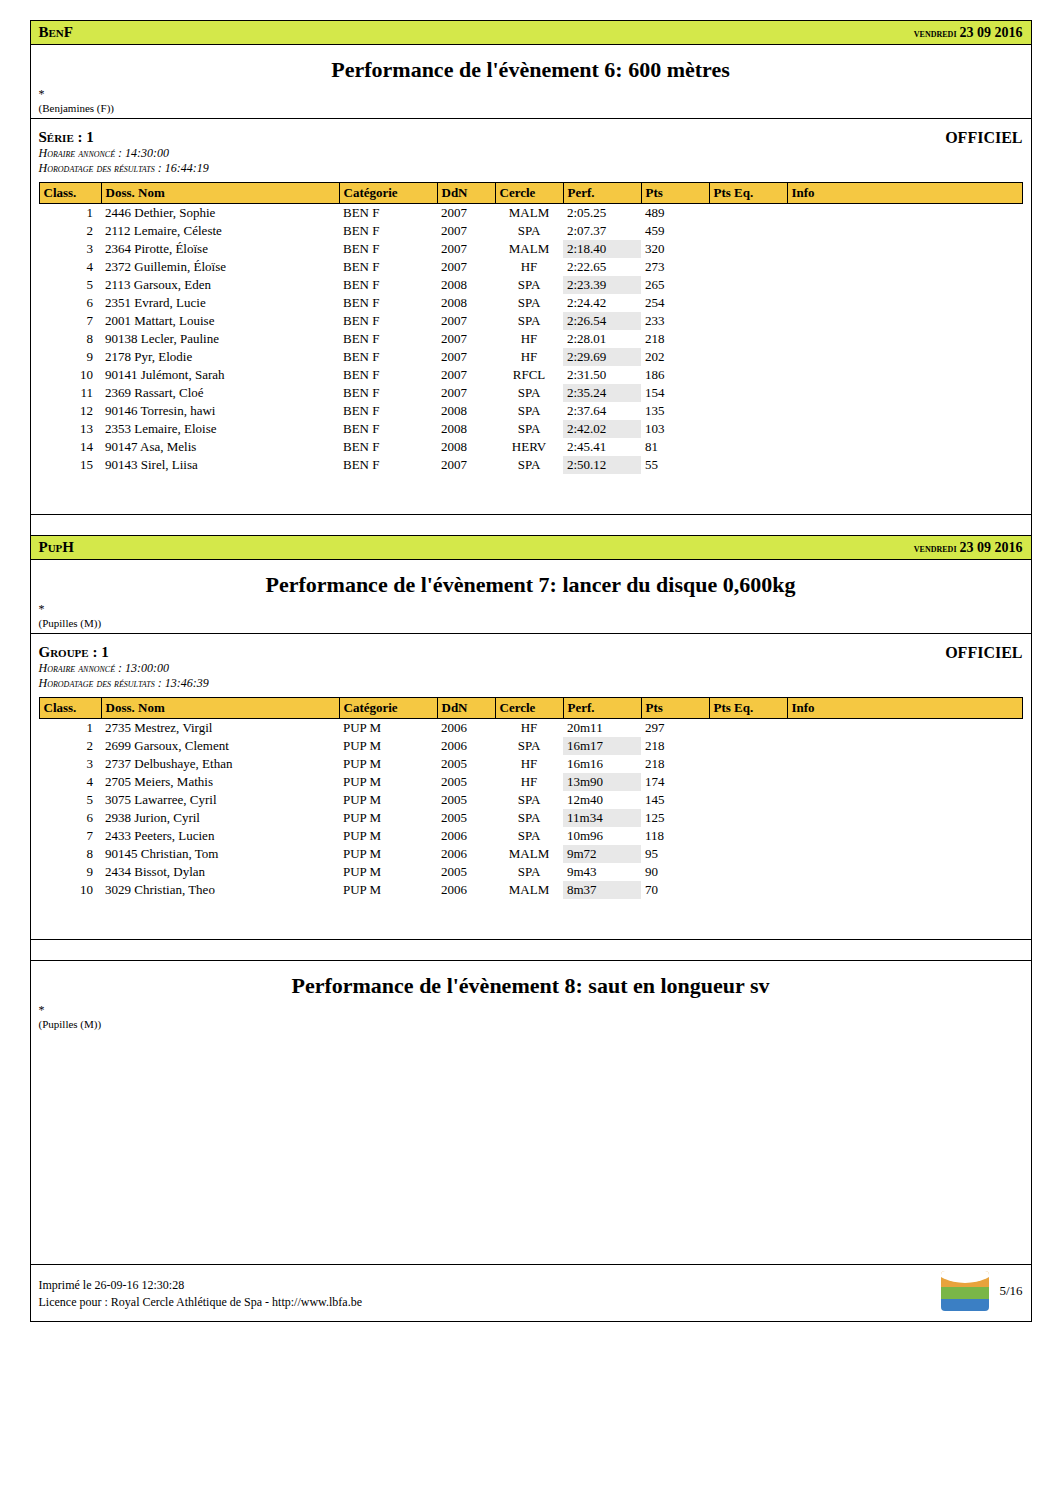BenF vendredi 23 09 2016
Performance de l'évènement 6: 600 mètres
*
(Benjamines (F))
OFFICIEL
Série : 1
Horaire annoncé : 14:30:00
Horodatage des résultats : 16:44:19
| Class. | Doss. Nom | Catégorie | DdN | Cercle | Perf. | Pts | Pts Eq. | Info |
| --- | --- | --- | --- | --- | --- | --- | --- | --- |
| 1 | 2446 Dethier, Sophie | BEN F | 2007 | MALM | 2:05.25 | 489 | | |
| 2 | 2112 Lemaire, Céleste | BEN F | 2007 | SPA | 2:07.37 | 459 | | |
| 3 | 2364 Pirotte, Éloïse | BEN F | 2007 | MALM | 2:18.40 | 320 | | |
| 4 | 2372 Guillemin, Éloïse | BEN F | 2007 | HF | 2:22.65 | 273 | | |
| 5 | 2113 Garsoux, Eden | BEN F | 2008 | SPA | 2:23.39 | 265 | | |
| 6 | 2351 Evrard, Lucie | BEN F | 2008 | SPA | 2:24.42 | 254 | | |
| 7 | 2001 Mattart, Louise | BEN F | 2007 | SPA | 2:26.54 | 233 | | |
| 8 | 90138 Lecler, Pauline | BEN F | 2007 | HF | 2:28.01 | 218 | | |
| 9 | 2178 Pyr, Elodie | BEN F | 2007 | HF | 2:29.69 | 202 | | |
| 10 | 90141 Julémont, Sarah | BEN F | 2007 | RFCL | 2:31.50 | 186 | | |
| 11 | 2369 Rassart, Cloé | BEN F | 2007 | SPA | 2:35.24 | 154 | | |
| 12 | 90146 Torresin, hawi | BEN F | 2008 | SPA | 2:37.64 | 135 | | |
| 13 | 2353 Lemaire, Eloise | BEN F | 2008 | SPA | 2:42.02 | 103 | | |
| 14 | 90147 Asa, Melis | BEN F | 2008 | HERV | 2:45.41 | 81 | | |
| 15 | 90143 Sirel, Liisa | BEN F | 2007 | SPA | 2:50.12 | 55 | | |
PupH vendredi 23 09 2016
Performance de l'évènement 7: lancer du disque 0,600kg
*
(Pupilles (M))
OFFICIEL
Groupe : 1
Horaire annoncé : 13:00:00
Horodatage des résultats : 13:46:39
| Class. | Doss. Nom | Catégorie | DdN | Cercle | Perf. | Pts | Pts Eq. | Info |
| --- | --- | --- | --- | --- | --- | --- | --- | --- |
| 1 | 2735 Mestrez, Virgil | PUP M | 2006 | HF | 20m11 | 297 | | |
| 2 | 2699 Garsoux, Clement | PUP M | 2006 | SPA | 16m17 | 218 | | |
| 3 | 2737 Delbushaye, Ethan | PUP M | 2005 | HF | 16m16 | 218 | | |
| 4 | 2705 Meiers, Mathis | PUP M | 2005 | HF | 13m90 | 174 | | |
| 5 | 3075 Lawarree, Cyril | PUP M | 2005 | SPA | 12m40 | 145 | | |
| 6 | 2938 Jurion, Cyril | PUP M | 2005 | SPA | 11m34 | 125 | | |
| 7 | 2433 Peeters, Lucien | PUP M | 2006 | SPA | 10m96 | 118 | | |
| 8 | 90145 Christian, Tom | PUP M | 2006 | MALM | 9m72 | 95 | | |
| 9 | 2434 Bissot, Dylan | PUP M | 2005 | SPA | 9m43 | 90 | | |
| 10 | 3029 Christian, Theo | PUP M | 2006 | MALM | 8m37 | 70 | | |
Performance de l'évènement 8: saut en longueur sv
*
(Pupilles (M))
Imprimé le 26-09-16 12:30:28
Licence pour : Royal Cercle Athlétique de Spa - http://www.lbfa.be
5/16